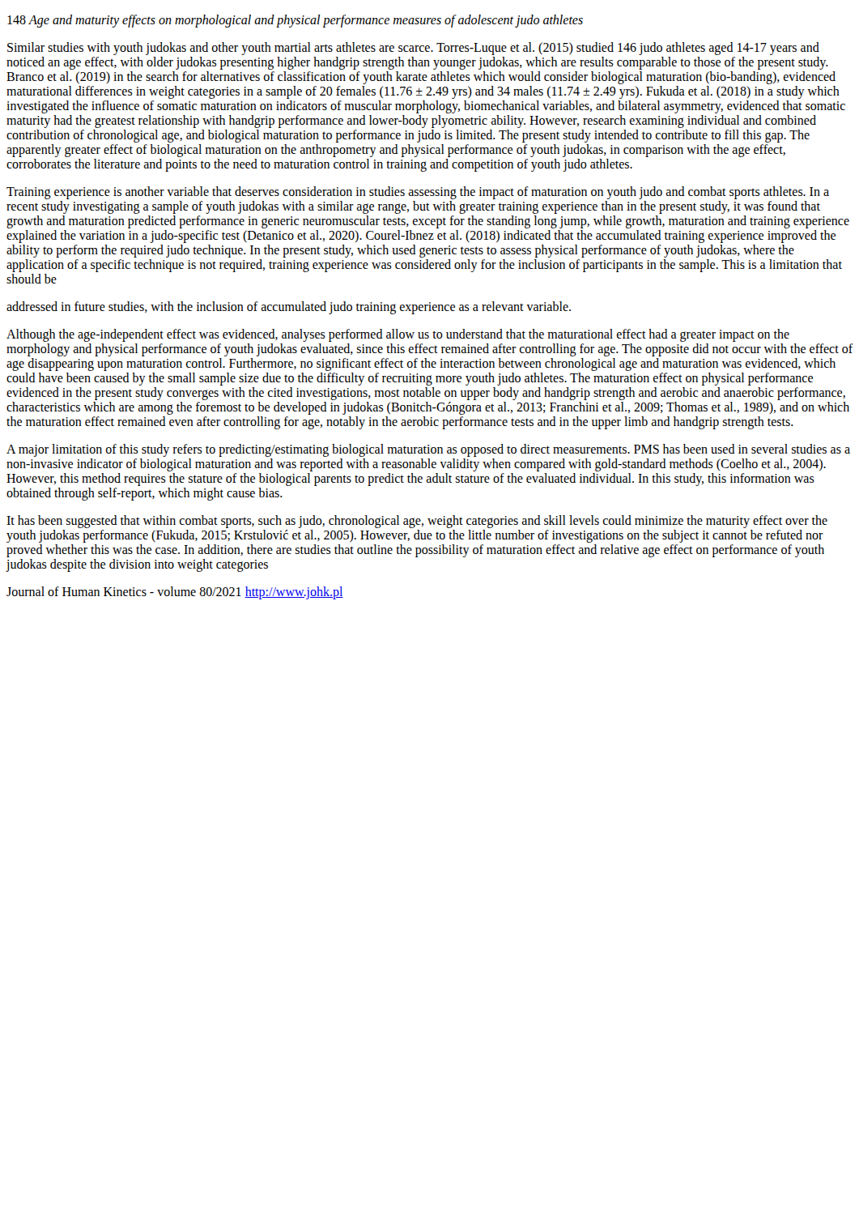148 Age and maturity effects on morphological and physical performance measures of adolescent judo athletes
Similar studies with youth judokas and other youth martial arts athletes are scarce. Torres-Luque et al. (2015) studied 146 judo athletes aged 14-17 years and noticed an age effect, with older judokas presenting higher handgrip strength than younger judokas, which are results comparable to those of the present study. Branco et al. (2019) in the search for alternatives of classification of youth karate athletes which would consider biological maturation (bio-banding), evidenced maturational differences in weight categories in a sample of 20 females (11.76 ± 2.49 yrs) and 34 males (11.74 ± 2.49 yrs). Fukuda et al. (2018) in a study which investigated the influence of somatic maturation on indicators of muscular morphology, biomechanical variables, and bilateral asymmetry, evidenced that somatic maturity had the greatest relationship with handgrip performance and lower-body plyometric ability. However, research examining individual and combined contribution of chronological age, and biological maturation to performance in judo is limited. The present study intended to contribute to fill this gap. The apparently greater effect of biological maturation on the anthropometry and physical performance of youth judokas, in comparison with the age effect, corroborates the literature and points to the need to maturation control in training and competition of youth judo athletes.
Training experience is another variable that deserves consideration in studies assessing the impact of maturation on youth judo and combat sports athletes. In a recent study investigating a sample of youth judokas with a similar age range, but with greater training experience than in the present study, it was found that growth and maturation predicted performance in generic neuromuscular tests, except for the standing long jump, while growth, maturation and training experience explained the variation in a judo-specific test (Detanico et al., 2020). Courel-Ibnez et al. (2018) indicated that the accumulated training experience improved the ability to perform the required judo technique. In the present study, which used generic tests to assess physical performance of youth judokas, where the application of a specific technique is not required, training experience was considered only for the inclusion of participants in the sample. This is a limitation that should be
addressed in future studies, with the inclusion of accumulated judo training experience as a relevant variable.
Although the age-independent effect was evidenced, analyses performed allow us to understand that the maturational effect had a greater impact on the morphology and physical performance of youth judokas evaluated, since this effect remained after controlling for age. The opposite did not occur with the effect of age disappearing upon maturation control. Furthermore, no significant effect of the interaction between chronological age and maturation was evidenced, which could have been caused by the small sample size due to the difficulty of recruiting more youth judo athletes. The maturation effect on physical performance evidenced in the present study converges with the cited investigations, most notable on upper body and handgrip strength and aerobic and anaerobic performance, characteristics which are among the foremost to be developed in judokas (Bonitch-Góngora et al., 2013; Franchini et al., 2009; Thomas et al., 1989), and on which the maturation effect remained even after controlling for age, notably in the aerobic performance tests and in the upper limb and handgrip strength tests.
A major limitation of this study refers to predicting/estimating biological maturation as opposed to direct measurements. PMS has been used in several studies as a non-invasive indicator of biological maturation and was reported with a reasonable validity when compared with gold-standard methods (Coelho et al., 2004). However, this method requires the stature of the biological parents to predict the adult stature of the evaluated individual. In this study, this information was obtained through self-report, which might cause bias.
It has been suggested that within combat sports, such as judo, chronological age, weight categories and skill levels could minimize the maturity effect over the youth judokas performance (Fukuda, 2015; Krstulović et al., 2005). However, due to the little number of investigations on the subject it cannot be refuted nor proved whether this was the case. In addition, there are studies that outline the possibility of maturation effect and relative age effect on performance of youth judokas despite the division into weight categories
Journal of Human Kinetics - volume 80/2021 http://www.johk.pl